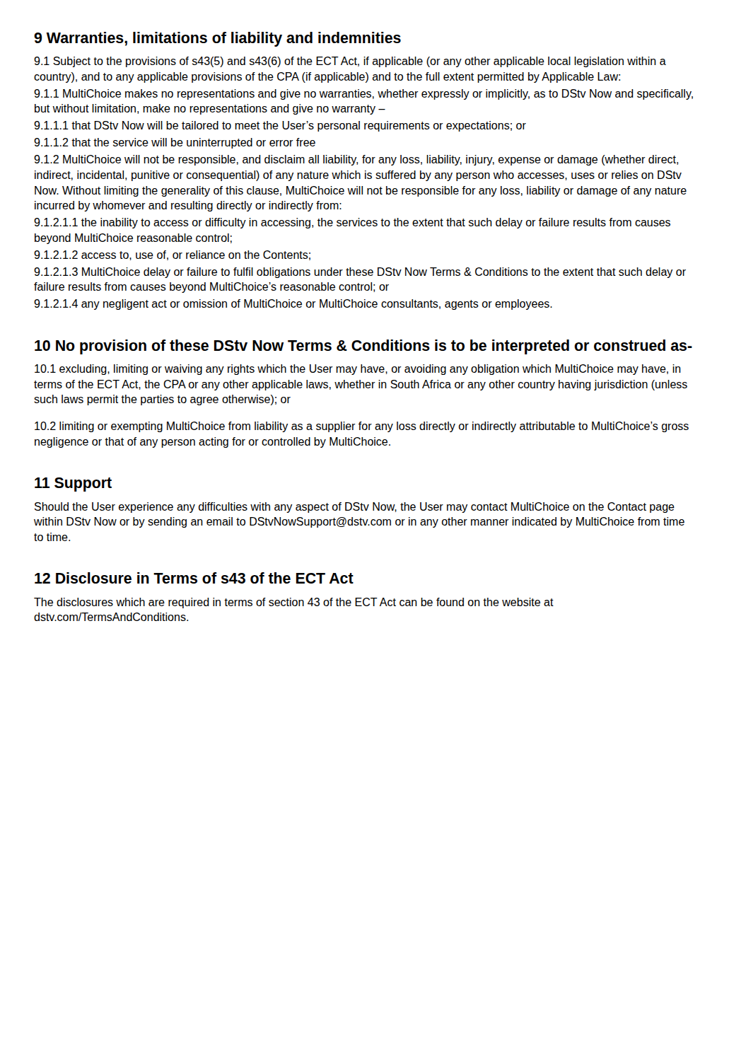9 Warranties, limitations of liability and indemnities
9.1 Subject to the provisions of s43(5) and s43(6) of the ECT Act, if applicable (or any other applicable local legislation within a country), and to any applicable provisions of the CPA (if applicable) and to the full extent permitted by Applicable Law:
9.1.1 MultiChoice makes no representations and give no warranties, whether expressly or implicitly, as to DStv Now and specifically, but without limitation, make no representations and give no warranty –
9.1.1.1 that DStv Now will be tailored to meet the User’s personal requirements or expectations; or
9.1.1.2 that the service will be uninterrupted or error free
9.1.2 MultiChoice will not be responsible, and disclaim all liability, for any loss, liability, injury, expense or damage (whether direct, indirect, incidental, punitive or consequential) of any nature which is suffered by any person who accesses, uses or relies on DStv Now. Without limiting the generality of this clause, MultiChoice will not be responsible for any loss, liability or damage of any nature incurred by whomever and resulting directly or indirectly from:
9.1.2.1.1 the inability to access or difficulty in accessing, the services to the extent that such delay or failure results from causes beyond MultiChoice reasonable control;
9.1.2.1.2 access to, use of, or reliance on the Contents;
9.1.2.1.3 MultiChoice delay or failure to fulfil obligations under these DStv Now Terms & Conditions to the extent that such delay or failure results from causes beyond MultiChoice’s reasonable control; or
9.1.2.1.4 any negligent act or omission of MultiChoice or MultiChoice consultants, agents or employees.
10 No provision of these DStv Now Terms & Conditions is to be interpreted or construed as-
10.1 excluding, limiting or waiving any rights which the User may have, or avoiding any obligation which MultiChoice may have, in terms of the ECT Act, the CPA or any other applicable laws, whether in South Africa or any other country having jurisdiction (unless such laws permit the parties to agree otherwise); or
10.2 limiting or exempting MultiChoice from liability as a supplier for any loss directly or indirectly attributable to MultiChoice’s gross negligence or that of any person acting for or controlled by MultiChoice.
11 Support
Should the User experience any difficulties with any aspect of DStv Now, the User may contact MultiChoice on the Contact page within DStv Now or by sending an email to DStvNowSupport@dstv.com or in any other manner indicated by MultiChoice from time to time.
12 Disclosure in Terms of s43 of the ECT Act
The disclosures which are required in terms of section 43 of the ECT Act can be found on the website at dstv.com/TermsAndConditions.